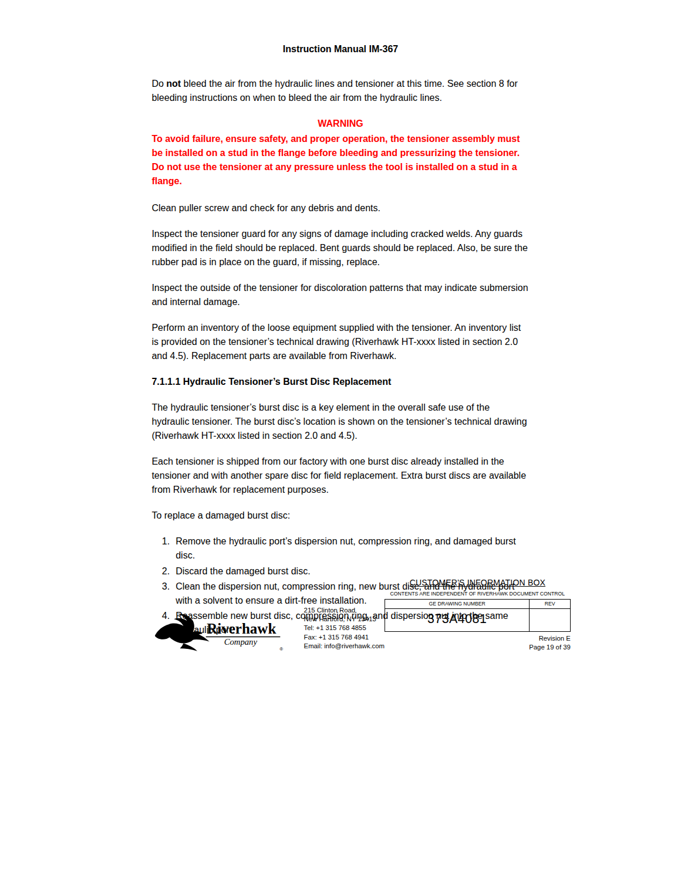Instruction Manual IM-367
Do not bleed the air from the hydraulic lines and tensioner at this time. See section 8 for bleeding instructions on when to bleed the air from the hydraulic lines.
WARNING
To avoid failure, ensure safety, and proper operation, the tensioner assembly must be installed on a stud in the flange before bleeding and pressurizing the tensioner. Do not use the tensioner at any pressure unless the tool is installed on a stud in a flange.
Clean puller screw and check for any debris and dents.
Inspect the tensioner guard for any signs of damage including cracked welds. Any guards modified in the field should be replaced. Bent guards should be replaced. Also, be sure the rubber pad is in place on the guard, if missing, replace.
Inspect the outside of the tensioner for discoloration patterns that may indicate submersion and internal damage.
Perform an inventory of the loose equipment supplied with the tensioner. An inventory list is provided on the tensioner’s technical drawing (Riverhawk HT-xxxx listed in section 2.0 and 4.5). Replacement parts are available from Riverhawk.
7.1.1.1 Hydraulic Tensioner’s Burst Disc Replacement
The hydraulic tensioner’s burst disc is a key element in the overall safe use of the hydraulic tensioner. The burst disc’s location is shown on the tensioner’s technical drawing (Riverhawk HT-xxxx listed in section 2.0 and 4.5).
Each tensioner is shipped from our factory with one burst disc already installed in the tensioner and with another spare disc for field replacement. Extra burst discs are available from Riverhawk for replacement purposes.
To replace a damaged burst disc:
Remove the hydraulic port’s dispersion nut, compression ring, and damaged burst disc.
Discard the damaged burst disc.
Clean the dispersion nut, compression ring, new burst disc, and the hydraulic port with a solvent to ensure a dirt-free installation.
Reassemble new burst disc, compression ring, and dispersion nut into the same hydraulic port.
Riverhawk Company ®
215 Clinton Road
New Hartford, NY 13413
Tel: +1 315 768 4855
Fax: +1 315 768 4941
Email: info@riverhawk.com
CUSTOMER'S INFORMATION BOX
CONTENTS ARE INDEPENDENT OF RIVERHAWK DOCUMENT CONTROL
| GE DRAWING NUMBER | REV |
| --- | --- |
| 373A4081 | |
Revision E
Page 19 of 39